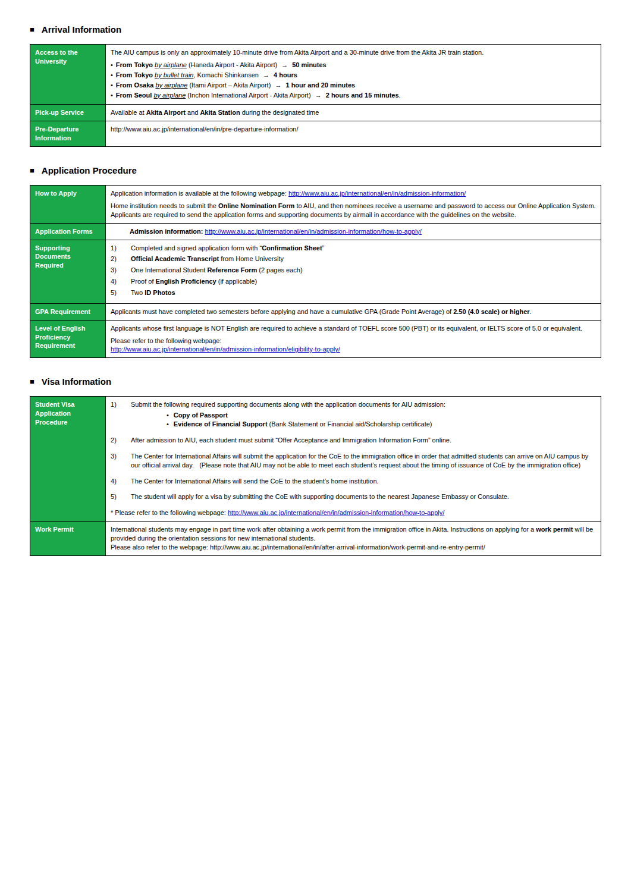Arrival Information
| Access to the University | The AIU campus is only an approximately 10-minute drive from Akita Airport and a 30-minute drive from the Akita JR train station. From Tokyo by airplane (Haneda Airport - Akita Airport) → 50 minutes From Tokyo by bullet train , Komachi Shinkansen → 4 hours From Osaka by airplane (Itami Airport – Akita Airport) → 1 hour and 20 minutes From Seoul by airplane (Inchon International Airport - Akita Airport) → 2 hours and 15 minutes . |
| Pick-up Service | Available at Akita Airport and Akita Station during the designated time |
| Pre-Departure Information | http://www.aiu.ac.jp/international/en/in/pre-departure-information/ |
Application Procedure
| How to Apply | Application information is available at the following webpage: http://www.aiu.ac.jp/international/en/in/admission-information/ Home institution needs to submit the Online Nomination Form to AIU, and then nominees receive a username and password to access our Online Application System. Applicants are required to send the application forms and supporting documents by airmail in accordance with the guidelines on the website. |
| Application Forms | Admission information: http://www.aiu.ac.jp/international/en/in/admission-information/how-to-apply/ |
| Supporting Documents Required | Completed and signed application form with “ Confirmation Sheet ” Official Academic Transcript from Home University One International Student Reference Form (2 pages each) Proof of English Proficiency (if applicable) Two ID Photos |
| GPA Requirement | Applicants must have completed two semesters before applying and have a cumulative GPA (Grade Point Average) of 2.50 (4.0 scale) or higher . |
| Level of English Proficiency Requirement | Applicants whose first language is NOT English are required to achieve a standard of TOEFL score 500 (PBT) or its equivalent, or IELTS score of 5.0 or equivalent. Please refer to the following webpage: http://www.aiu.ac.jp/international/en/in/admission-information/eligibility-to-apply/ |
Visa Information
| Student Visa Application Procedure | Submit the following required supporting documents along with the application documents for AIU admission: Copy of Passport Evidence of Financial Support (Bank Statement or Financial aid/Scholarship certificate) After admission to AIU, each student must submit “Offer Acceptance and Immigration Information Form” online. The Center for International Affairs will submit the application for the CoE to the immigration office in order that admitted students can arrive on AIU campus by our official arrival day. (Please note that AIU may not be able to meet each student’s request about the timing of issuance of CoE by the immigration office) The Center for International Affairs will send the CoE to the student’s home institution. The student will apply for a visa by submitting the CoE with supporting documents to the nearest Japanese Embassy or Consulate. * Please refer to the following webpage: http://www.aiu.ac.jp/international/en/in/admission-information/how-to-apply/ |
| Work Permit | International students may engage in part time work after obtaining a work permit from the immigration office in Akita. Instructions on applying for a work permit will be provided during the orientation sessions for new international students. Please also refer to the webpage: http://www.aiu.ac.jp/international/en/in/after-arrival-information/work-permit-and-re-entry-permit/ |